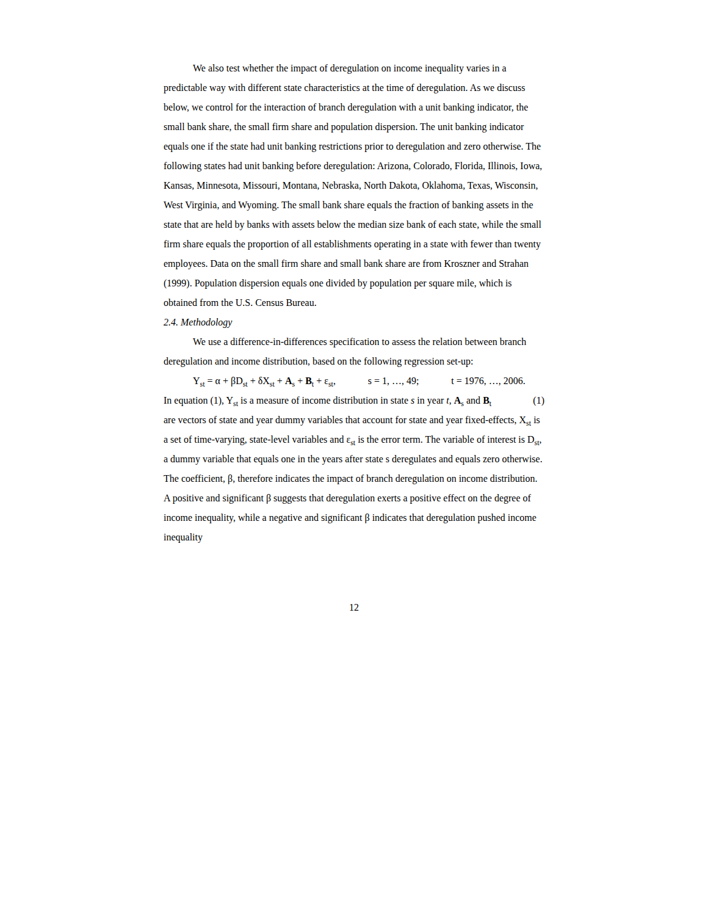We also test whether the impact of deregulation on income inequality varies in a predictable way with different state characteristics at the time of deregulation. As we discuss below, we control for the interaction of branch deregulation with a unit banking indicator, the small bank share, the small firm share and population dispersion. The unit banking indicator equals one if the state had unit banking restrictions prior to deregulation and zero otherwise. The following states had unit banking before deregulation: Arizona, Colorado, Florida, Illinois, Iowa, Kansas, Minnesota, Missouri, Montana, Nebraska, North Dakota, Oklahoma, Texas, Wisconsin, West Virginia, and Wyoming. The small bank share equals the fraction of banking assets in the state that are held by banks with assets below the median size bank of each state, while the small firm share equals the proportion of all establishments operating in a state with fewer than twenty employees. Data on the small firm share and small bank share are from Kroszner and Strahan (1999). Population dispersion equals one divided by population per square mile, which is obtained from the U.S. Census Bureau.
2.4. Methodology
We use a difference-in-differences specification to assess the relation between branch deregulation and income distribution, based on the following regression set-up:
Yst = α + βDst + δXst + As + Bt + εst, s = 1, …, 49; t = 1976, …, 2006.(1)
In equation (1), Yst is a measure of income distribution in state s in year t, As and Bt are vectors of state and year dummy variables that account for state and year fixed-effects, Xst is a set of time-varying, state-level variables and εst is the error term. The variable of interest is Dst, a dummy variable that equals one in the years after state s deregulates and equals zero otherwise. The coefficient, β, therefore indicates the impact of branch deregulation on income distribution. A positive and significant β suggests that deregulation exerts a positive effect on the degree of income inequality, while a negative and significant β indicates that deregulation pushed income inequality
12